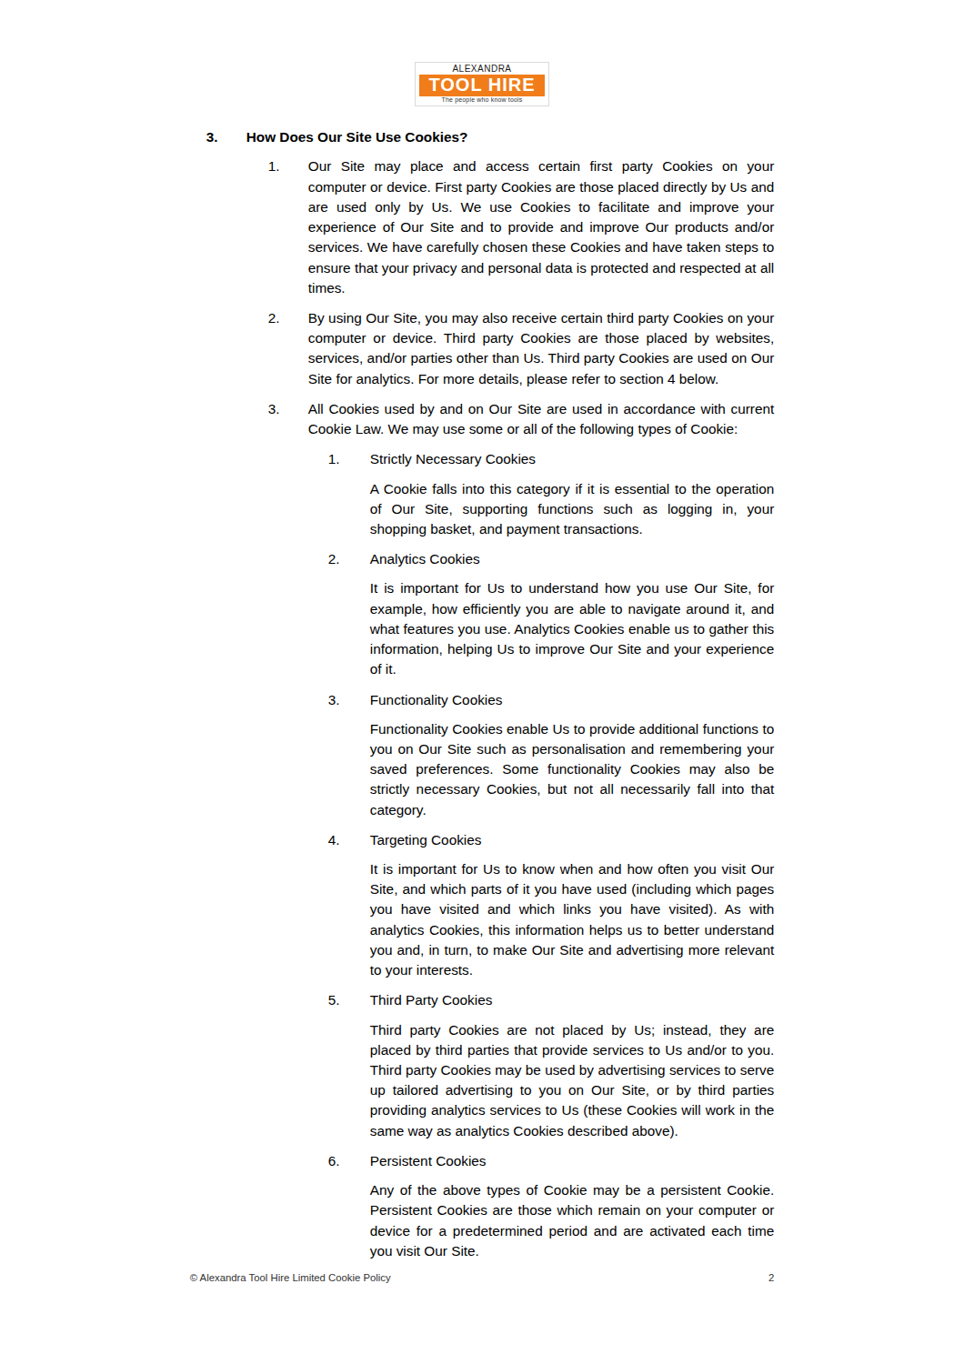ALEXANDRA
TOOL HIRE
The people who know tools
3. How Does Our Site Use Cookies?
1.
Our Site may place and access certain first party Cookies on your computer or device. First party Cookies are those placed directly by Us and are used only by Us. We use Cookies to facilitate and improve your experience of Our Site and to provide and improve Our products and/or services. We have carefully chosen these Cookies and have taken steps to ensure that your privacy and personal data is protected and respected at all times.
2.
By using Our Site, you may also receive certain third party Cookies on your computer or device. Third party Cookies are those placed by websites, services, and/or parties other than Us. Third party Cookies are used on Our Site for analytics. For more details, please refer to section 4 below.
3.
All Cookies used by and on Our Site are used in accordance with current Cookie Law. We may use some or all of the following types of Cookie:
1. Strictly Necessary Cookies
A Cookie falls into this category if it is essential to the operation of Our Site, supporting functions such as logging in, your shopping basket, and payment transactions.
2. Analytics Cookies
It is important for Us to understand how you use Our Site, for example, how efficiently you are able to navigate around it, and what features you use. Analytics Cookies enable us to gather this information, helping Us to improve Our Site and your experience of it.
3. Functionality Cookies
Functionality Cookies enable Us to provide additional functions to you on Our Site such as personalisation and remembering your saved preferences. Some functionality Cookies may also be strictly necessary Cookies, but not all necessarily fall into that category.
4. Targeting Cookies
It is important for Us to know when and how often you visit Our Site, and which parts of it you have used (including which pages you have visited and which links you have visited). As with analytics Cookies, this information helps us to better understand you and, in turn, to make Our Site and advertising more relevant to your interests.
5. Third Party Cookies
Third party Cookies are not placed by Us; instead, they are placed by third parties that provide services to Us and/or to you. Third party Cookies may be used by advertising services to serve up tailored advertising to you on Our Site, or by third parties providing analytics services to Us (these Cookies will work in the same way as analytics Cookies described above).
6. Persistent Cookies
Any of the above types of Cookie may be a persistent Cookie. Persistent Cookies are those which remain on your computer or device for a predetermined period and are activated each time you visit Our Site.
© Alexandra Tool Hire Limited Cookie Policy 2